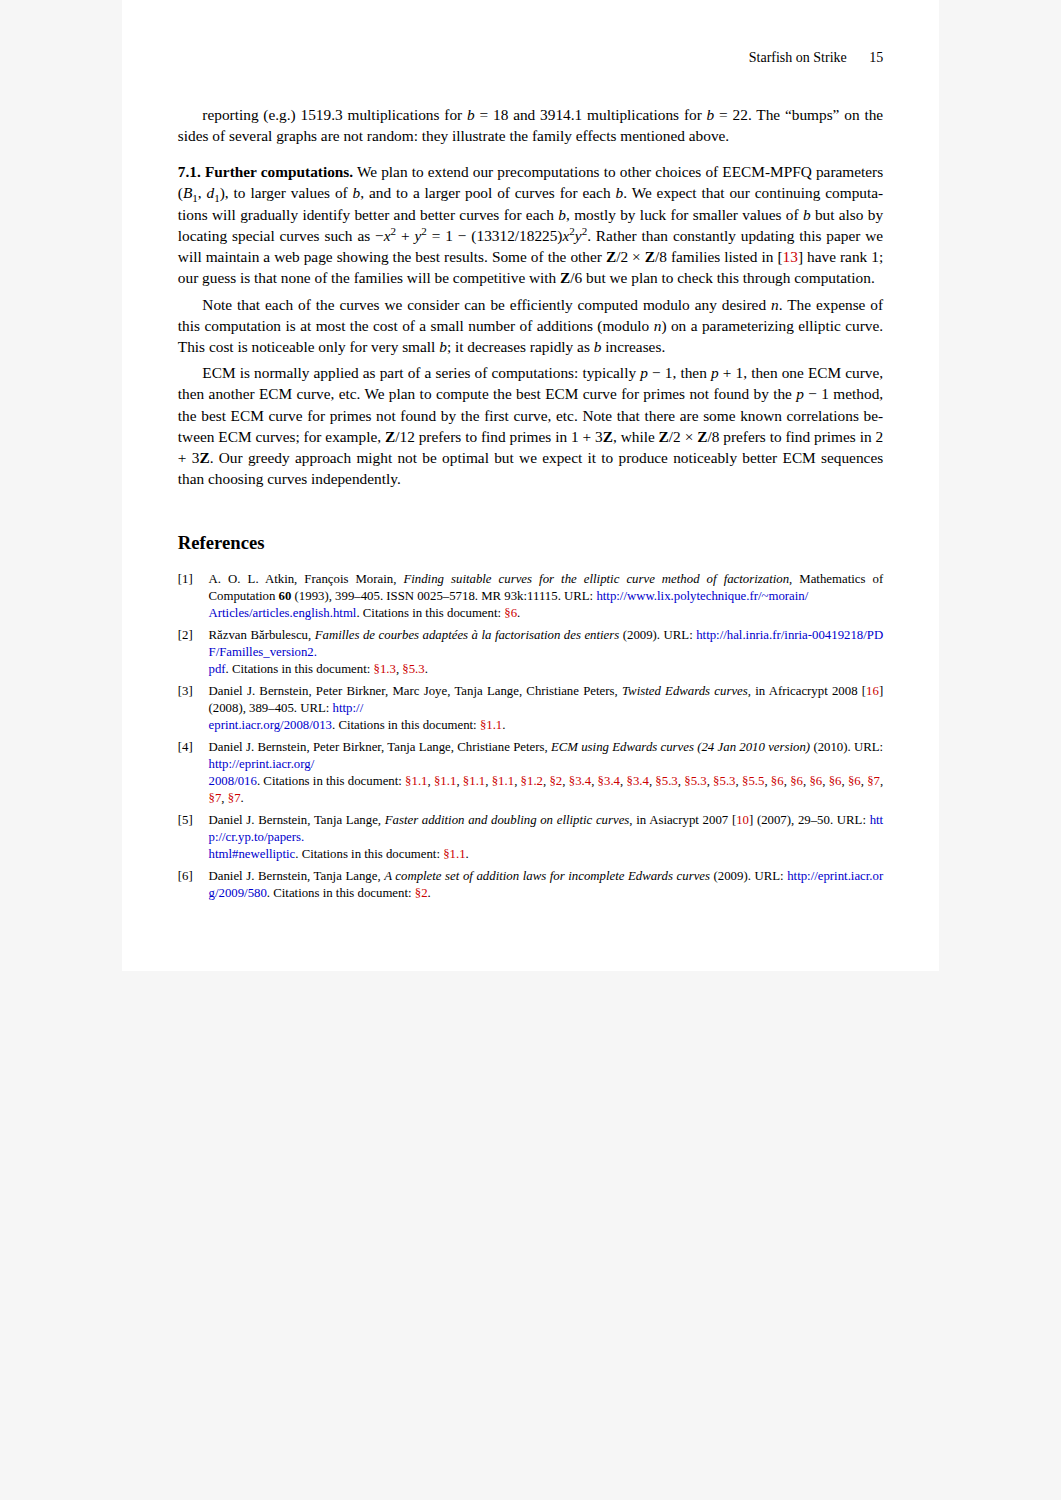Starfish on Strike 15
reporting (e.g.) 1519.3 multiplications for b = 18 and 3914.1 multiplications for b = 22. The “bumps” on the sides of several graphs are not random: they illustrate the family effects mentioned above.
7.1. Further computations.
We plan to extend our precomputations to other choices of EECM-MPFQ parameters (B1, d1), to larger values of b, and to a larger pool of curves for each b. We expect that our continuing computations will gradually identify better and better curves for each b, mostly by luck for smaller values of b but also by locating special curves such as −x2 + y2 = 1 − (13312/18225)x2y2. Rather than constantly updating this paper we will maintain a web page showing the best results. Some of the other Z/2 × Z/8 families listed in [13] have rank 1; our guess is that none of the families will be competitive with Z/6 but we plan to check this through computation.
Note that each of the curves we consider can be efficiently computed modulo any desired n. The expense of this computation is at most the cost of a small number of additions (modulo n) on a parameterizing elliptic curve. This cost is noticeable only for very small b; it decreases rapidly as b increases.
ECM is normally applied as part of a series of computations: typically p − 1, then p + 1, then one ECM curve, then another ECM curve, etc. We plan to compute the best ECM curve for primes not found by the p − 1 method, the best ECM curve for primes not found by the first curve, etc. Note that there are some known correlations between ECM curves; for example, Z/12 prefers to find primes in 1 + 3Z, while Z/2 × Z/8 prefers to find primes in 2 + 3Z. Our greedy approach might not be optimal but we expect it to produce noticeably better ECM sequences than choosing curves independently.
References
[1] A. O. L. Atkin, François Morain, Finding suitable curves for the elliptic curve method of factorization, Mathematics of Computation 60 (1993), 399–405. ISSN 0025–5718. MR 93k:11115. URL: http://www.lix.polytechnique.fr/~morain/
Articles/articles.english.html. Citations in this document: §6.
[2] Răzvan Bărbulescu, Familles de courbes adaptées à la factorisation des entiers (2009). URL: http://hal.inria.fr/inria-00419218/PDF/Familles_version2.
pdf. Citations in this document: §1.3, §5.3.
[3] Daniel J. Bernstein, Peter Birkner, Marc Joye, Tanja Lange, Christiane Peters, Twisted Edwards curves, in Africacrypt 2008 [16] (2008), 389–405. URL: http://
eprint.iacr.org/2008/013. Citations in this document: §1.1.
[4] Daniel J. Bernstein, Peter Birkner, Tanja Lange, Christiane Peters, ECM using Edwards curves (24 Jan 2010 version) (2010). URL: http://eprint.iacr.org/
2008/016. Citations in this document: §1.1, §1.1, §1.1, §1.1, §1.2, §2, §3.4, §3.4, §3.4, §5.3, §5.3, §5.3, §5.5, §6, §6, §6, §6, §6, §7, §7, §7.
[5] Daniel J. Bernstein, Tanja Lange, Faster addition and doubling on elliptic curves, in Asiacrypt 2007 [10] (2007), 29–50. URL: http://cr.yp.to/papers.
html#newelliptic. Citations in this document: §1.1.
[6] Daniel J. Bernstein, Tanja Lange, A complete set of addition laws for incomplete Edwards curves (2009). URL: http://eprint.iacr.org/2009/580. Citations in this document: §2.